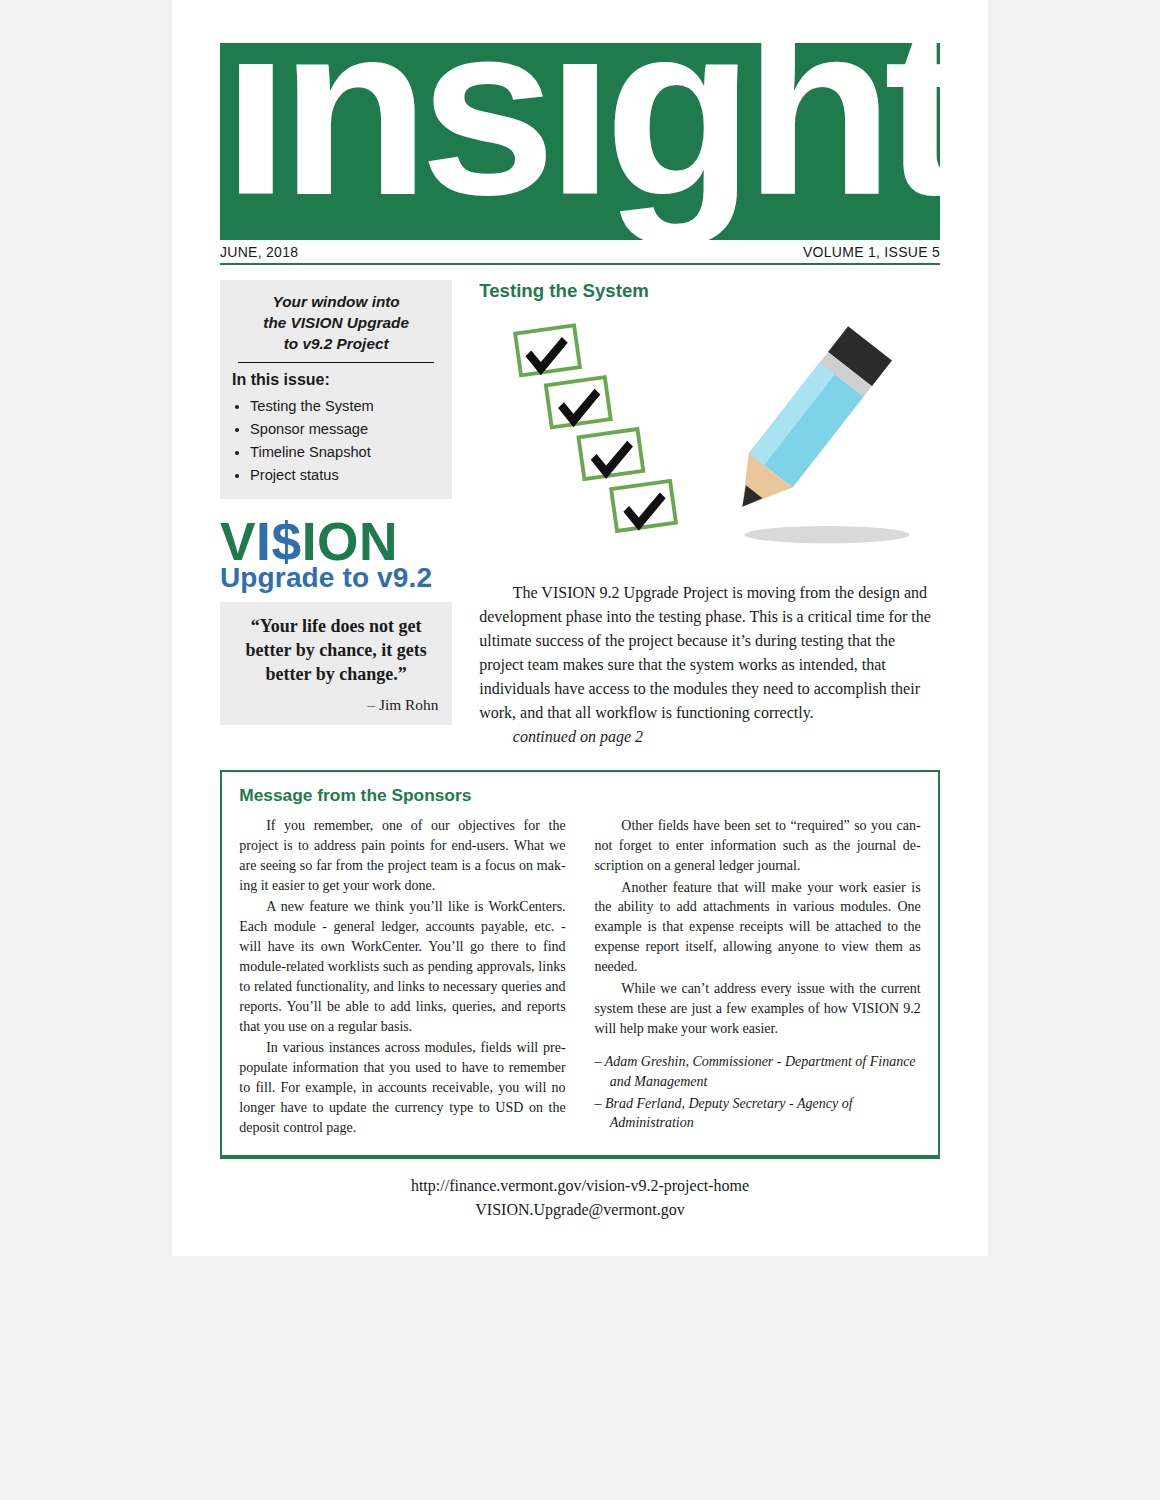insights
JUNE, 2018 VOLUME 1, ISSUE 5
Your window into
the VISION Upgrade
to v9.2 Project
In this issue:
Testing the System
Sponsor message
Timeline Snapshot
Project status
VI$ION
Upgrade to v9.2
“Your life does not get better by chance, it gets better by change.”
– Jim Rohn
Testing the System
The VISION 9.2 Upgrade Project is moving from the design and development phase into the testing phase. This is a critical time for the ultimate success of the project because it’s during testing that the project team makes sure that the system works as intended, that individuals have access to the modules they need to accomplish their work, and that all workflow is functioning correctly.
continued on page 2
Message from the Sponsors
If you remember, one of our objectives for the project is to address pain points for end-users. What we are seeing so far from the project team is a focus on making it easier to get your work done.
A new feature we think you’ll like is WorkCenters. Each module - general ledger, accounts payable, etc. - will have its own WorkCenter. You’ll go there to find module-related worklists such as pending approvals, links to related functionality, and links to necessary queries and reports. You’ll be able to add links, queries, and reports that you use on a regular basis.
In various instances across modules, fields will pre-populate information that you used to have to remember to fill. For example, in accounts receivable, you will no longer have to update the currency type to USD on the deposit control page.
Other fields have been set to “required” so you cannot forget to enter information such as the journal description on a general ledger journal.
Another feature that will make your work easier is the ability to add attachments in various modules. One example is that expense receipts will be attached to the expense report itself, allowing anyone to view them as needed.
While we can’t address every issue with the current system these are just a few examples of how VISION 9.2 will help make your work easier.
– Adam Greshin, Commissioner - Department of Finance and Management
– Brad Ferland, Deputy Secretary - Agency of Administration
http://finance.vermont.gov/vision-v9.2-project-home
VISION.Upgrade@vermont.gov